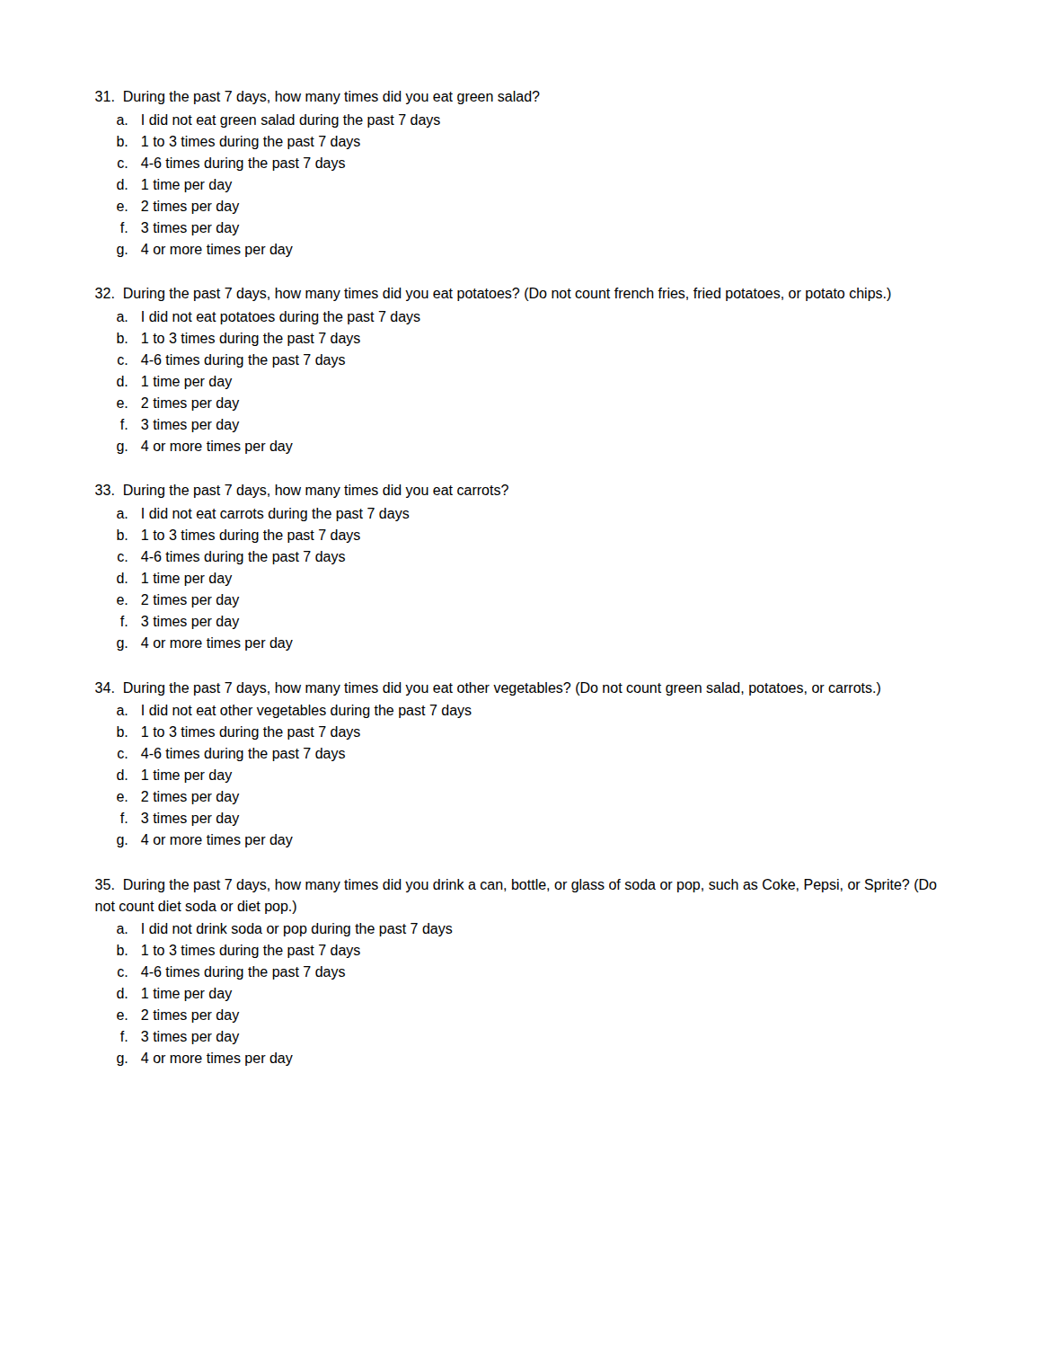31. During the past 7 days, how many times did you eat green salad?
I did not eat green salad during the past 7 days
1 to 3 times during the past 7 days
4-6 times during the past 7 days
1 time per day
2 times per day
3 times per day
4 or more times per day
32. During the past 7 days, how many times did you eat potatoes? (Do not count french fries, fried potatoes, or potato chips.)
I did not eat potatoes during the past 7 days
1 to 3 times during the past 7 days
4-6 times during the past 7 days
1 time per day
2 times per day
3 times per day
4 or more times per day
33. During the past 7 days, how many times did you eat carrots?
I did not eat carrots during the past 7 days
1 to 3 times during the past 7 days
4-6 times during the past 7 days
1 time per day
2 times per day
3 times per day
4 or more times per day
34. During the past 7 days, how many times did you eat other vegetables? (Do not count green salad, potatoes, or carrots.)
I did not eat other vegetables during the past 7 days
1 to 3 times during the past 7 days
4-6 times during the past 7 days
1 time per day
2 times per day
3 times per day
4 or more times per day
35. During the past 7 days, how many times did you drink a can, bottle, or glass of soda or pop, such as Coke, Pepsi, or Sprite? (Do not count diet soda or diet pop.)
I did not drink soda or pop during the past 7 days
1 to 3 times during the past 7 days
4-6 times during the past 7 days
1 time per day
2 times per day
3 times per day
4 or more times per day